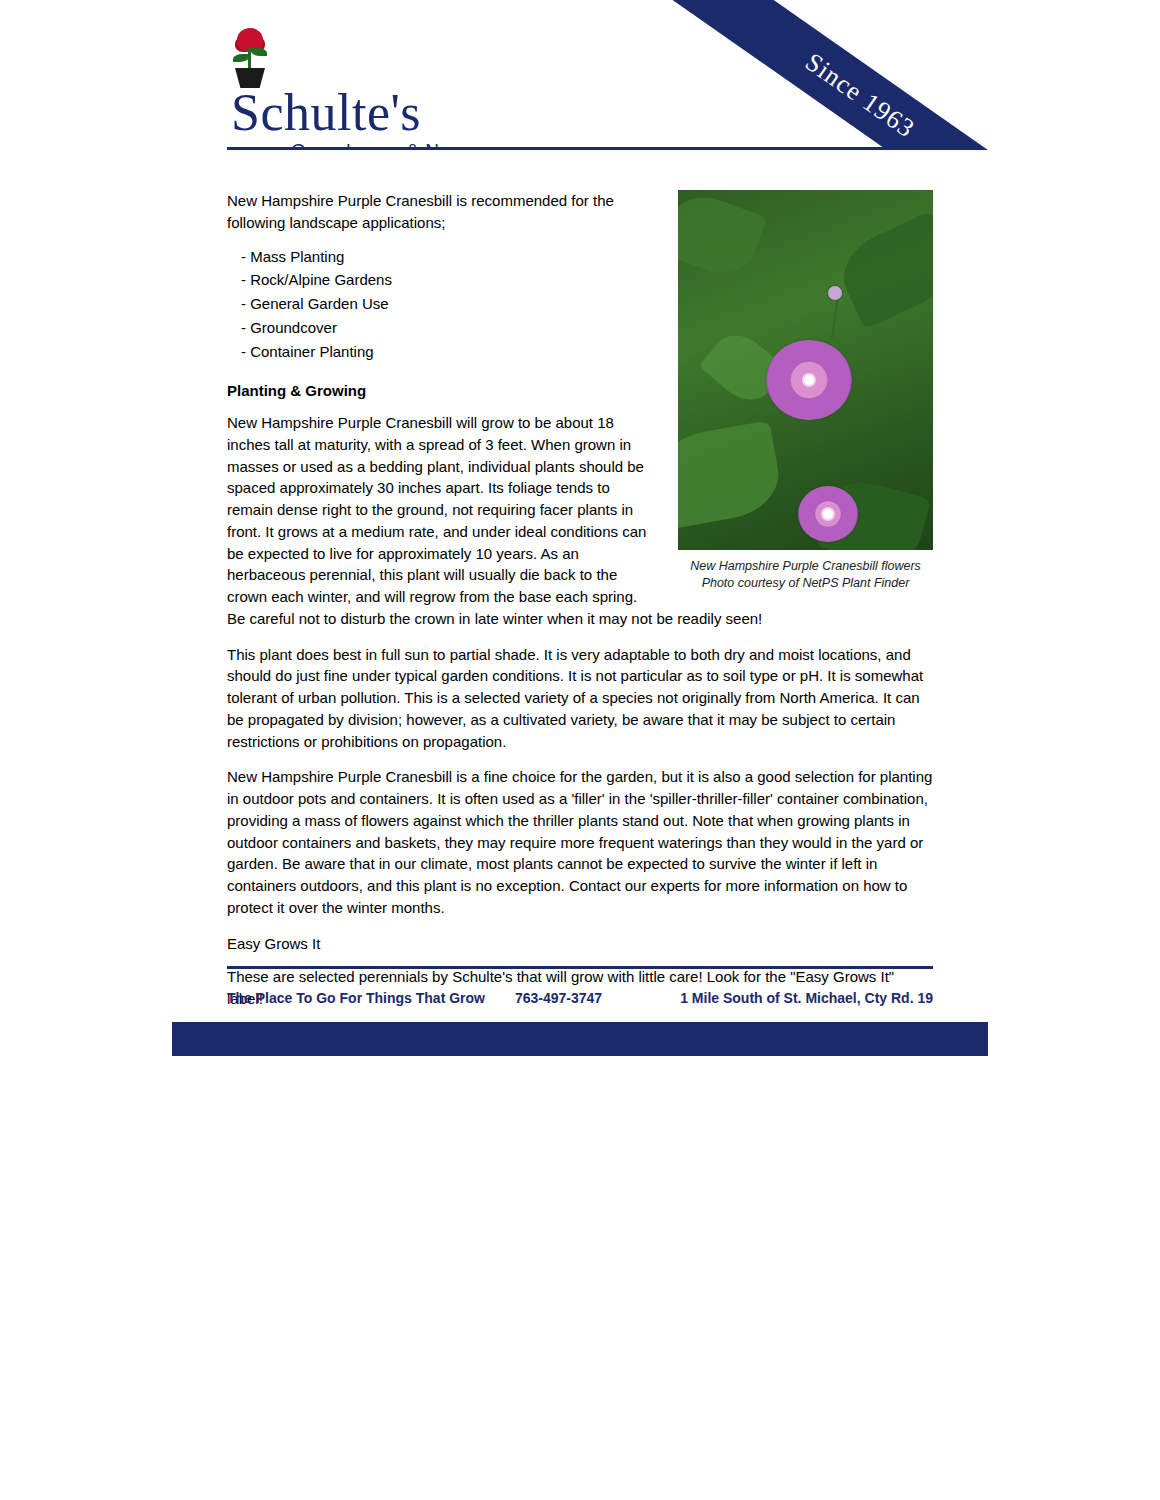Since 1963
Schulte's Greenhouse & Nursery
New Hampshire Purple Cranesbill flowers
Photo courtesy of NetPS Plant Finder
New Hampshire Purple Cranesbill is recommended for the following landscape applications;
Mass Planting
Rock/Alpine Gardens
General Garden Use
Groundcover
Container Planting
Planting & Growing
New Hampshire Purple Cranesbill will grow to be about 18 inches tall at maturity, with a spread of 3 feet. When grown in masses or used as a bedding plant, individual plants should be spaced approximately 30 inches apart. Its foliage tends to remain dense right to the ground, not requiring facer plants in front. It grows at a medium rate, and under ideal conditions can be expected to live for approximately 10 years. As an herbaceous perennial, this plant will usually die back to the crown each winter, and will regrow from the base each spring. Be careful not to disturb the crown in late winter when it may not be readily seen!
This plant does best in full sun to partial shade. It is very adaptable to both dry and moist locations, and should do just fine under typical garden conditions. It is not particular as to soil type or pH. It is somewhat tolerant of urban pollution. This is a selected variety of a species not originally from North America. It can be propagated by division; however, as a cultivated variety, be aware that it may be subject to certain restrictions or prohibitions on propagation.
New Hampshire Purple Cranesbill is a fine choice for the garden, but it is also a good selection for planting in outdoor pots and containers. It is often used as a 'filler' in the 'spiller-thriller-filler' container combination, providing a mass of flowers against which the thriller plants stand out. Note that when growing plants in outdoor containers and baskets, they may require more frequent waterings than they would in the yard or garden. Be aware that in our climate, most plants cannot be expected to survive the winter if left in containers outdoors, and this plant is no exception. Contact our experts for more information on how to protect it over the winter months.
Easy Grows It
These are selected perennials by Schulte's that will grow with little care! Look for the "Easy Grows It" label!
The Place To Go For Things That Grow 763-497-3747 1 Mile South of St. Michael, Cty Rd. 19